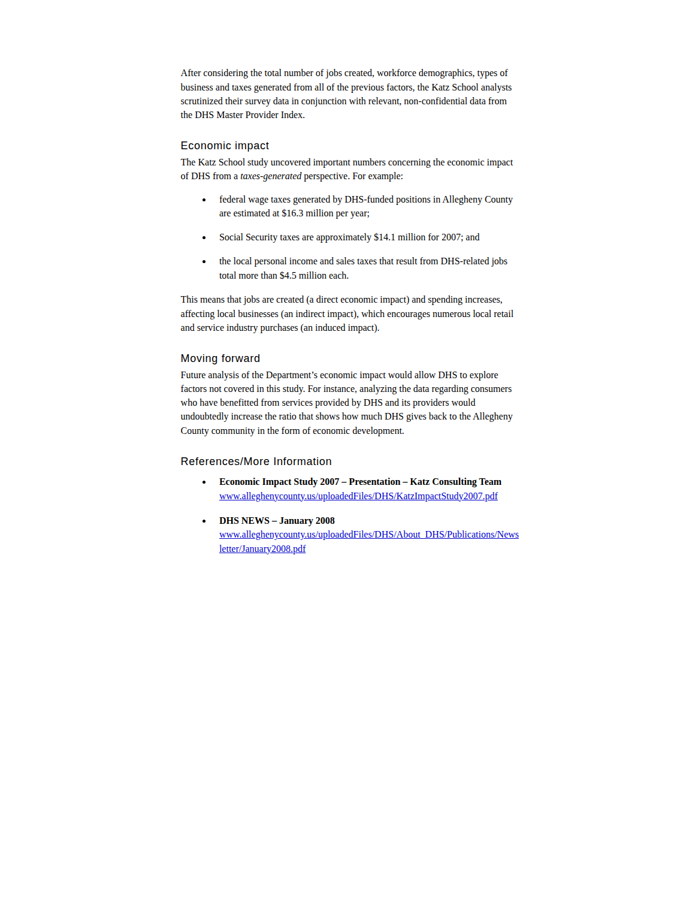After considering the total number of jobs created, workforce demographics, types of business and taxes generated from all of the previous factors, the Katz School analysts scrutinized their survey data in conjunction with relevant, non-confidential data from the DHS Master Provider Index.
Economic impact
The Katz School study uncovered important numbers concerning the economic impact of DHS from a taxes-generated perspective. For example:
federal wage taxes generated by DHS-funded positions in Allegheny County are estimated at $16.3 million per year;
Social Security taxes are approximately $14.1 million for 2007; and
the local personal income and sales taxes that result from DHS-related jobs total more than $4.5 million each.
This means that jobs are created (a direct economic impact) and spending increases, affecting local businesses (an indirect impact), which encourages numerous local retail and service industry purchases (an induced impact).
Moving forward
Future analysis of the Department’s economic impact would allow DHS to explore factors not covered in this study. For instance, analyzing the data regarding consumers who have benefitted from services provided by DHS and its providers would undoubtedly increase the ratio that shows how much DHS gives back to the Allegheny County community in the form of economic development.
References/More Information
Economic Impact Study 2007 – Presentation – Katz Consulting Team
www.alleghenycounty.us/uploadedFiles/DHS/KatzImpactStudy2007.pdf
DHS NEWS – January 2008
www.alleghenycounty.us/uploadedFiles/DHS/About_DHS/Publications/Newsletter/January2008.pdf